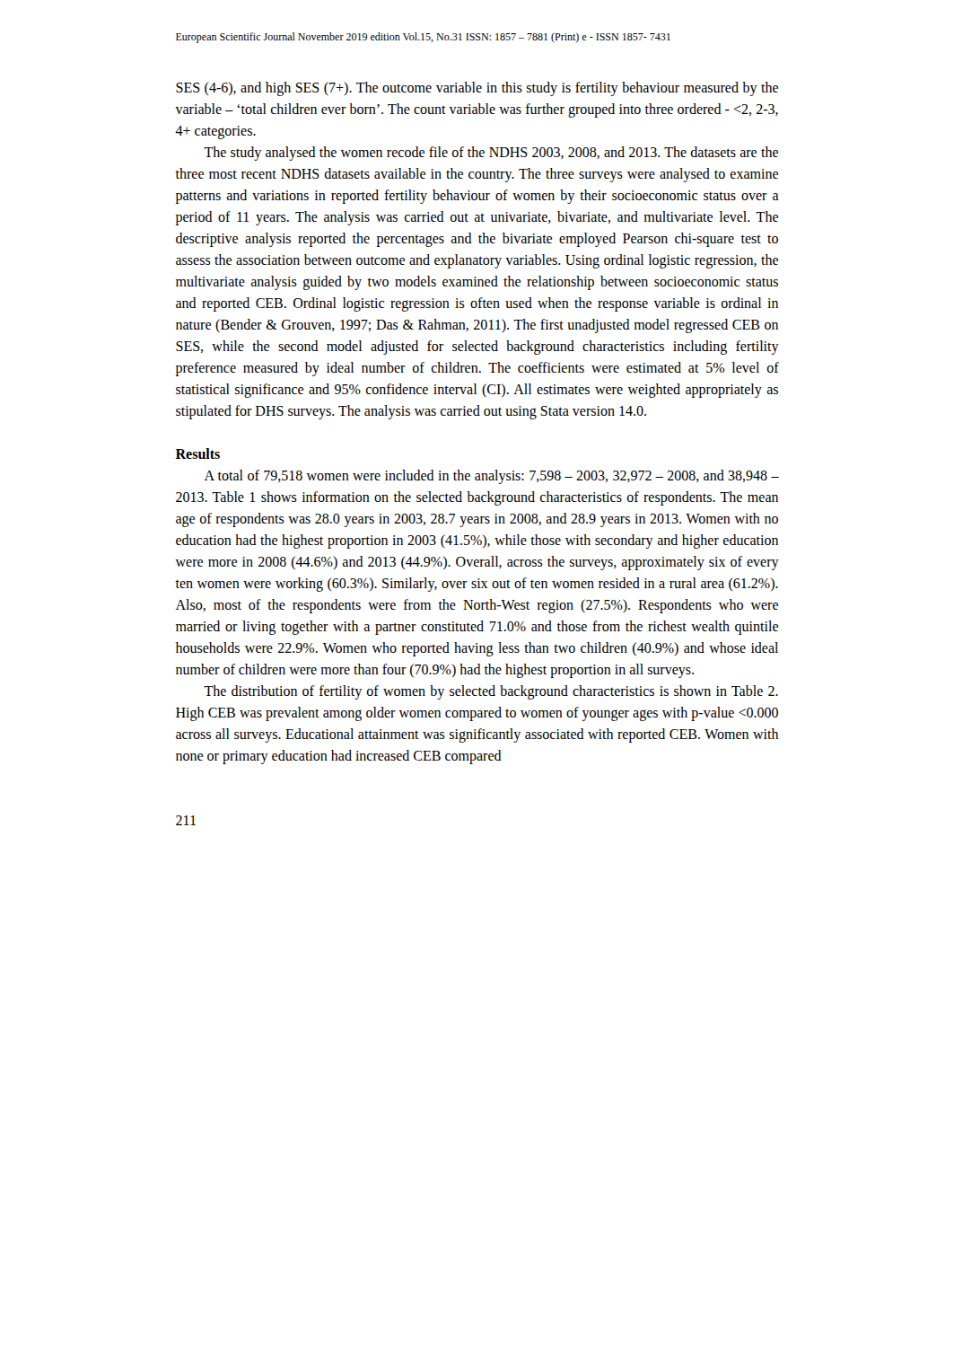European Scientific Journal November 2019 edition Vol.15, No.31 ISSN: 1857 – 7881 (Print) e - ISSN 1857- 7431
SES (4-6), and high SES (7+). The outcome variable in this study is fertility behaviour measured by the variable – ‘total children ever born’. The count variable was further grouped into three ordered - <2, 2-3, 4+ categories.
The study analysed the women recode file of the NDHS 2003, 2008, and 2013. The datasets are the three most recent NDHS datasets available in the country. The three surveys were analysed to examine patterns and variations in reported fertility behaviour of women by their socioeconomic status over a period of 11 years. The analysis was carried out at univariate, bivariate, and multivariate level. The descriptive analysis reported the percentages and the bivariate employed Pearson chi-square test to assess the association between outcome and explanatory variables. Using ordinal logistic regression, the multivariate analysis guided by two models examined the relationship between socioeconomic status and reported CEB. Ordinal logistic regression is often used when the response variable is ordinal in nature (Bender & Grouven, 1997; Das & Rahman, 2011). The first unadjusted model regressed CEB on SES, while the second model adjusted for selected background characteristics including fertility preference measured by ideal number of children. The coefficients were estimated at 5% level of statistical significance and 95% confidence interval (CI). All estimates were weighted appropriately as stipulated for DHS surveys. The analysis was carried out using Stata version 14.0.
Results
A total of 79,518 women were included in the analysis: 7,598 – 2003, 32,972 – 2008, and 38,948 – 2013. Table 1 shows information on the selected background characteristics of respondents. The mean age of respondents was 28.0 years in 2003, 28.7 years in 2008, and 28.9 years in 2013. Women with no education had the highest proportion in 2003 (41.5%), while those with secondary and higher education were more in 2008 (44.6%) and 2013 (44.9%). Overall, across the surveys, approximately six of every ten women were working (60.3%). Similarly, over six out of ten women resided in a rural area (61.2%). Also, most of the respondents were from the North-West region (27.5%). Respondents who were married or living together with a partner constituted 71.0% and those from the richest wealth quintile households were 22.9%. Women who reported having less than two children (40.9%) and whose ideal number of children were more than four (70.9%) had the highest proportion in all surveys.
The distribution of fertility of women by selected background characteristics is shown in Table 2. High CEB was prevalent among older women compared to women of younger ages with p-value <0.000 across all surveys. Educational attainment was significantly associated with reported CEB. Women with none or primary education had increased CEB compared
211